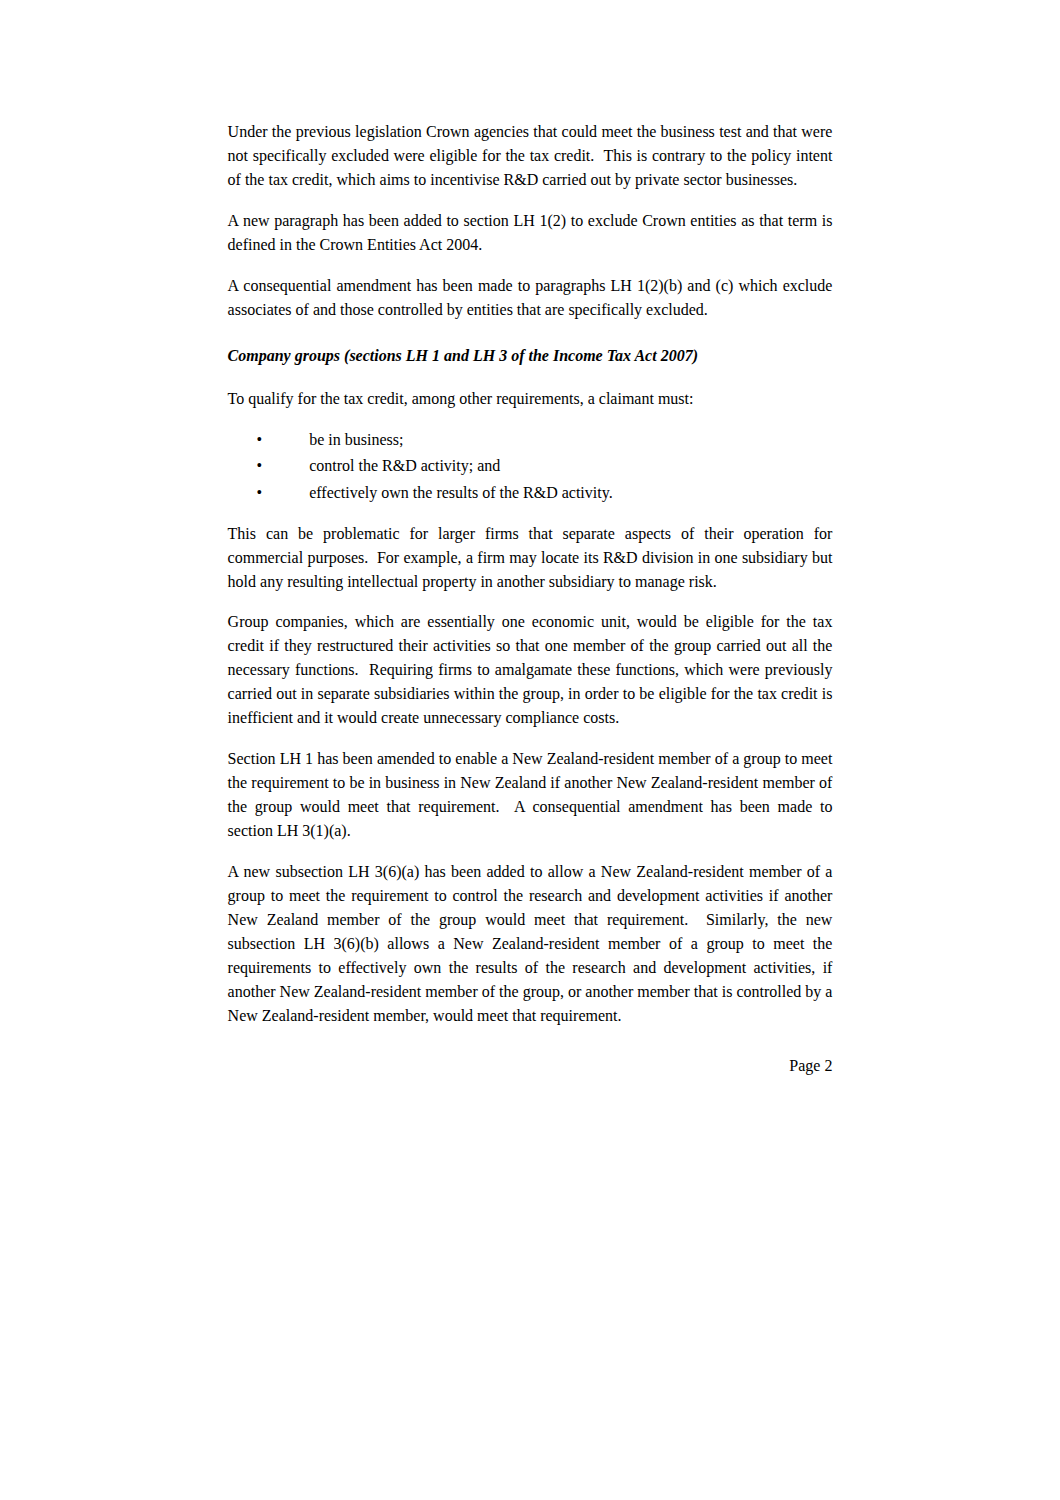Under the previous legislation Crown agencies that could meet the business test and that were not specifically excluded were eligible for the tax credit. This is contrary to the policy intent of the tax credit, which aims to incentivise R&D carried out by private sector businesses.
A new paragraph has been added to section LH 1(2) to exclude Crown entities as that term is defined in the Crown Entities Act 2004.
A consequential amendment has been made to paragraphs LH 1(2)(b) and (c) which exclude associates of and those controlled by entities that are specifically excluded.
Company groups (sections LH 1 and LH 3 of the Income Tax Act 2007)
To qualify for the tax credit, among other requirements, a claimant must:
be in business;
control the R&D activity; and
effectively own the results of the R&D activity.
This can be problematic for larger firms that separate aspects of their operation for commercial purposes. For example, a firm may locate its R&D division in one subsidiary but hold any resulting intellectual property in another subsidiary to manage risk.
Group companies, which are essentially one economic unit, would be eligible for the tax credit if they restructured their activities so that one member of the group carried out all the necessary functions. Requiring firms to amalgamate these functions, which were previously carried out in separate subsidiaries within the group, in order to be eligible for the tax credit is inefficient and it would create unnecessary compliance costs.
Section LH 1 has been amended to enable a New Zealand-resident member of a group to meet the requirement to be in business in New Zealand if another New Zealand-resident member of the group would meet that requirement. A consequential amendment has been made to section LH 3(1)(a).
A new subsection LH 3(6)(a) has been added to allow a New Zealand-resident member of a group to meet the requirement to control the research and development activities if another New Zealand member of the group would meet that requirement. Similarly, the new subsection LH 3(6)(b) allows a New Zealand-resident member of a group to meet the requirements to effectively own the results of the research and development activities, if another New Zealand-resident member of the group, or another member that is controlled by a New Zealand-resident member, would meet that requirement.
Page 2